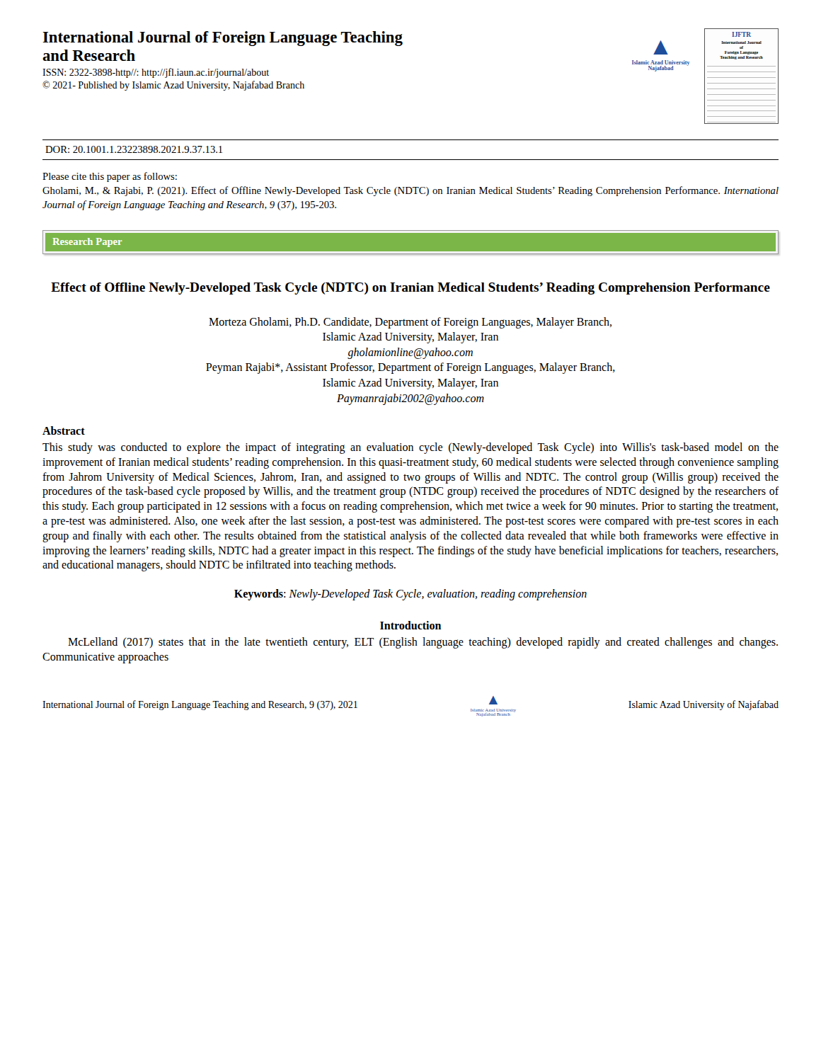International Journal of Foreign Language Teaching
and Research
ISSN: 2322-3898-http//: http://jfl.iaun.ac.ir/journal/about
© 2021- Published by Islamic Azad University, Najafabad Branch
▲ Islamic Azad University
Najafabad
IJFTR
International Journal
of
Foreign Language
Teaching and Research
Volume 9 Number 37 2021
DOR: 20.1001.1.23223898.2021.9.37.13.1
Please cite this paper as follows:
Gholami, M., & Rajabi, P. (2021). Effect of Offline Newly-Developed Task Cycle (NDTC) on Iranian Medical Students’ Reading Comprehension Performance. International Journal of Foreign Language Teaching and Research, 9 (37), 195-203.
Research Paper
Effect of Offline Newly-Developed Task Cycle (NDTC) on Iranian Medical Students’ Reading Comprehension Performance
Morteza Gholami, Ph.D. Candidate, Department of Foreign Languages, Malayer Branch,
Islamic Azad University, Malayer, Iran
gholamionline@yahoo.com
Peyman Rajabi*, Assistant Professor, Department of Foreign Languages, Malayer Branch,
Islamic Azad University, Malayer, Iran
Paymanrajabi2002@yahoo.com
Abstract
This study was conducted to explore the impact of integrating an evaluation cycle (Newly-developed Task Cycle) into Willis's task-based model on the improvement of Iranian medical students’ reading comprehension. In this quasi-treatment study, 60 medical students were selected through convenience sampling from Jahrom University of Medical Sciences, Jahrom, Iran, and assigned to two groups of Willis and NDTC. The control group (Willis group) received the procedures of the task-based cycle proposed by Willis, and the treatment group (NTDC group) received the procedures of NDTC designed by the researchers of this study. Each group participated in 12 sessions with a focus on reading comprehension, which met twice a week for 90 minutes. Prior to starting the treatment, a pre-test was administered. Also, one week after the last session, a post-test was administered. The post-test scores were compared with pre-test scores in each group and finally with each other. The results obtained from the statistical analysis of the collected data revealed that while both frameworks were effective in improving the learners’ reading skills, NDTC had a greater impact in this respect. The findings of the study have beneficial implications for teachers, researchers, and educational managers, should NDTC be infiltrated into teaching methods.
Keywords: Newly-Developed Task Cycle, evaluation, reading comprehension
Introduction
McLelland (2017) states that in the late twentieth century, ELT (English language teaching) developed rapidly and created challenges and changes. Communicative approaches
International Journal of Foreign Language Teaching and Research, 9 (37), 2021
▲ Islamic Azad University
Najafabad Branch
Islamic Azad University of Najafabad